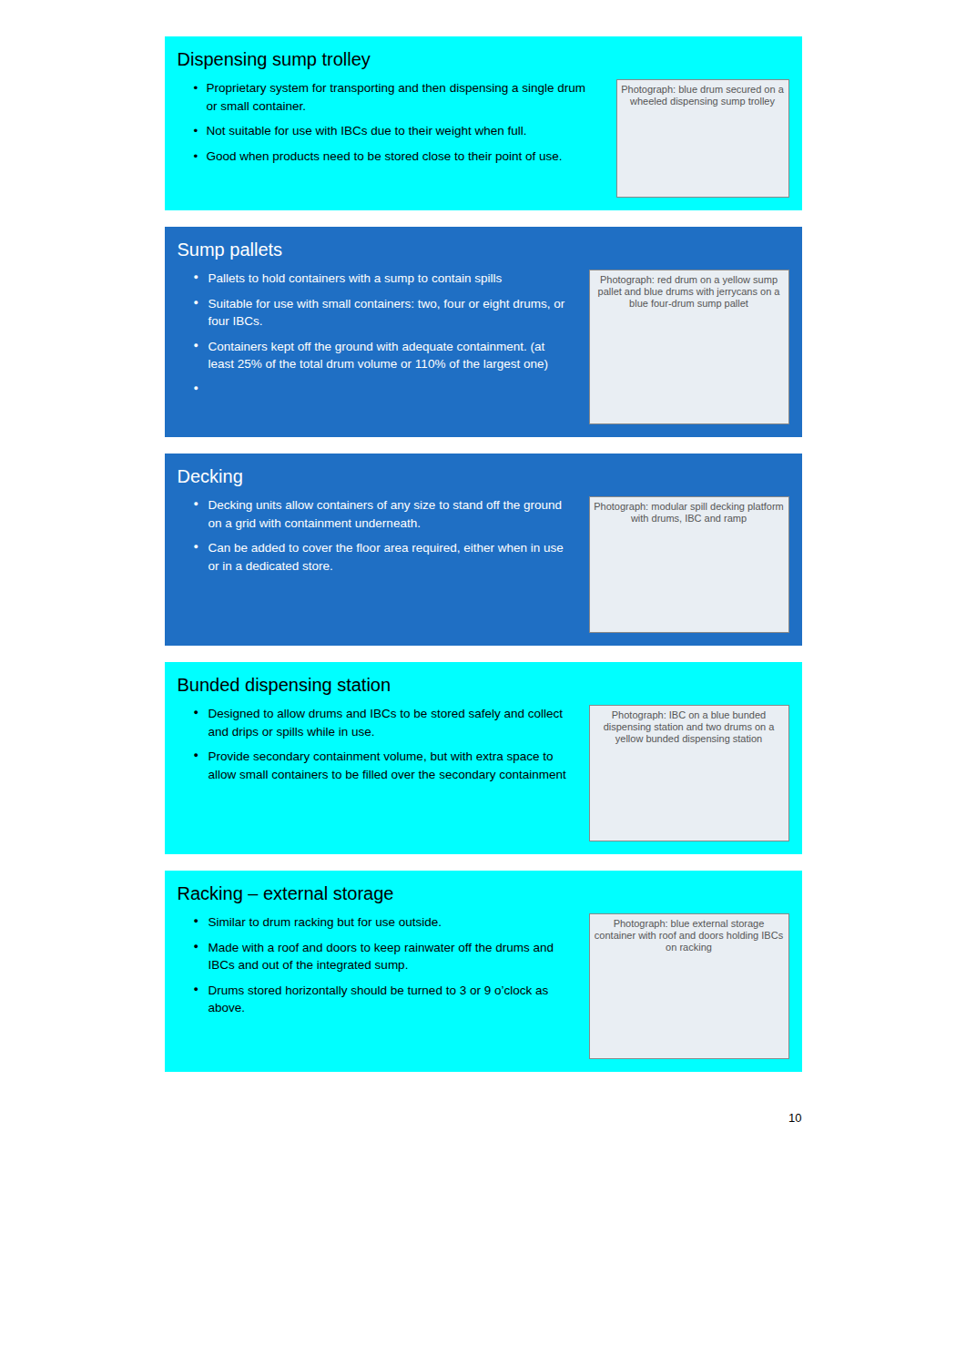Dispensing sump trolley
Proprietary system for transporting and then dispensing a single drum or small container.
Not suitable for use with IBCs due to their weight when full.
Good when products need to be stored close to their point of use.
Photograph: blue drum secured on a wheeled dispensing sump trolley
Sump pallets
Pallets to hold containers with a sump to contain spills
Suitable for use with small containers: two, four or eight drums, or four IBCs.
Containers kept off the ground with adequate containment. (at least 25% of the total drum volume or 110% of the largest one)
Photograph: red drum on a yellow sump pallet and blue drums with jerrycans on a blue four-drum sump pallet
Decking
Decking units allow containers of any size to stand off the ground on a grid with containment underneath.
Can be added to cover the floor area required, either when in use or in a dedicated store.
Photograph: modular spill decking platform with drums, IBC and ramp
Bunded dispensing station
Designed to allow drums and IBCs to be stored safely and collect and drips or spills while in use.
Provide secondary containment volume, but with extra space to allow small containers to be filled over the secondary containment
Photograph: IBC on a blue bunded dispensing station and two drums on a yellow bunded dispensing station
Racking – external storage
Similar to drum racking but for use outside.
Made with a roof and doors to keep rainwater off the drums and IBCs and out of the integrated sump.
Drums stored horizontally should be turned to 3 or 9 o’clock as above.
Photograph: blue external storage container with roof and doors holding IBCs on racking
10